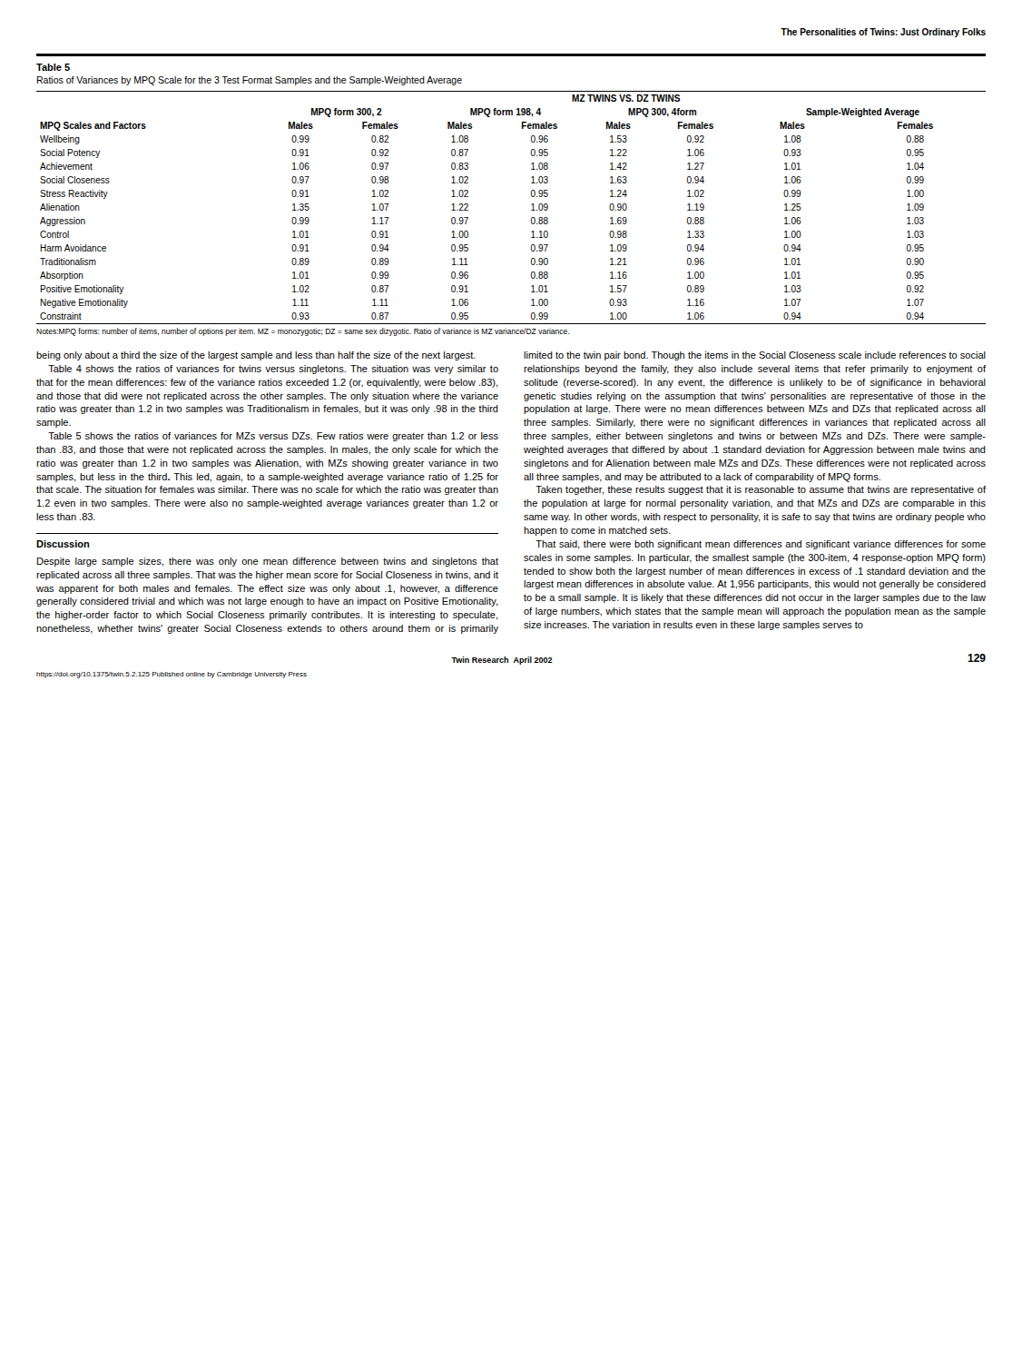The Personalities of Twins: Just Ordinary Folks
Table 5
Ratios of Variances by MPQ Scale for the 3 Test Format Samples and the Sample-Weighted Average
| MPQ Scales and Factors | MZ TWINS VS. DZ TWINS |
| --- | --- |
| MPQ form 300, 2 | MPQ form 198, 4 | MPQ 300, 4form | Sample-Weighted Average |
| Males | Females | Males | Females | Males | Females | Males | Females |
| Wellbeing | 0.99 | 0.82 | 1.08 | 0.96 | 1.53 | 0.92 | 1.08 | 0.88 |
| Social Potency | 0.91 | 0.92 | 0.87 | 0.95 | 1.22 | 1.06 | 0.93 | 0.95 |
| Achievement | 1.06 | 0.97 | 0.83 | 1.08 | 1.42 | 1.27 | 1.01 | 1.04 |
| Social Closeness | 0.97 | 0.98 | 1.02 | 1.03 | 1.63 | 0.94 | 1.06 | 0.99 |
| Stress Reactivity | 0.91 | 1.02 | 1.02 | 0.95 | 1.24 | 1.02 | 0.99 | 1.00 |
| Alienation | 1.35 | 1.07 | 1.22 | 1.09 | 0.90 | 1.19 | 1.25 | 1.09 |
| Aggression | 0.99 | 1.17 | 0.97 | 0.88 | 1.69 | 0.88 | 1.06 | 1.03 |
| Control | 1.01 | 0.91 | 1.00 | 1.10 | 0.98 | 1.33 | 1.00 | 1.03 |
| Harm Avoidance | 0.91 | 0.94 | 0.95 | 0.97 | 1.09 | 0.94 | 0.94 | 0.95 |
| Traditionalism | 0.89 | 0.89 | 1.11 | 0.90 | 1.21 | 0.96 | 1.01 | 0.90 |
| Absorption | 1.01 | 0.99 | 0.96 | 0.88 | 1.16 | 1.00 | 1.01 | 0.95 |
| Positive Emotionality | 1.02 | 0.87 | 0.91 | 1.01 | 1.57 | 0.89 | 1.03 | 0.92 |
| Negative Emotionality | 1.11 | 1.11 | 1.06 | 1.00 | 0.93 | 1.16 | 1.07 | 1.07 |
| Constraint | 0.93 | 0.87 | 0.95 | 0.99 | 1.00 | 1.06 | 0.94 | 0.94 |
Notes:MPQ forms: number of items, number of options per item. MZ = monozygotic; DZ = same sex dizygotic. Ratio of variance is MZ variance/DZ variance.
being only about a third the size of the largest sample and less than half the size of the next largest.
Table 4 shows the ratios of variances for twins versus singletons. The situation was very similar to that for the mean differences: few of the variance ratios exceeded 1.2 (or, equivalently, were below .83), and those that did were not replicated across the other samples. The only situation where the variance ratio was greater than 1.2 in two samples was Traditionalism in females, but it was only .98 in the third sample.
Table 5 shows the ratios of variances for MZs versus DZs. Few ratios were greater than 1.2 or less than .83, and those that were not replicated across the samples. In males, the only scale for which the ratio was greater than 1.2 in two samples was Alienation, with MZs showing greater variance in two samples, but less in the third. This led, again, to a sample-weighted average variance ratio of 1.25 for that scale. The situation for females was similar. There was no scale for which the ratio was greater than 1.2 even in two samples. There were also no sample-weighted average variances greater than 1.2 or less than .83.
Discussion
Despite large sample sizes, there was only one mean difference between twins and singletons that replicated across all three samples. That was the higher mean score for Social Closeness in twins, and it was apparent for both males and females. The effect size was only about .1, however, a difference generally considered trivial and which was not large enough to have an impact on Positive Emotionality, the higher-order factor to which Social Closeness primarily contributes. It is interesting to speculate, nonetheless, whether twins' greater Social Closeness extends to others around them or is primarily limited to the twin pair bond. Though the items in the Social Closeness scale include references to social relationships beyond the family, they also include several items that refer primarily to enjoyment of solitude (reverse-scored). In any event, the difference is unlikely to be of significance in behavioral genetic studies relying on the assumption that twins' personalities are representative of those in the population at large. There were no mean differences between MZs and DZs that replicated across all three samples. Similarly, there were no significant differences in variances that replicated across all three samples, either between singletons and twins or between MZs and DZs. There were sample-weighted averages that differed by about .1 standard deviation for Aggression between male twins and singletons and for Alienation between male MZs and DZs. These differences were not replicated across all three samples, and may be attributed to a lack of comparability of MPQ forms.
Taken together, these results suggest that it is reasonable to assume that twins are representative of the population at large for normal personality variation, and that MZs and DZs are comparable in this same way. In other words, with respect to personality, it is safe to say that twins are ordinary people who happen to come in matched sets.
That said, there were both significant mean differences and significant variance differences for some scales in some samples. In particular, the smallest sample (the 300-item, 4 response-option MPQ form) tended to show both the largest number of mean differences in excess of .1 standard deviation and the largest mean differences in absolute value. At 1,956 participants, this would not generally be considered to be a small sample. It is likely that these differences did not occur in the larger samples due to the law of large numbers, which states that the sample mean will approach the population mean as the sample size increases. The variation in results even in these large samples serves to
Twin Research April 2002
129
https://doi.org/10.1375/twin.5.2.125 Published online by Cambridge University Press